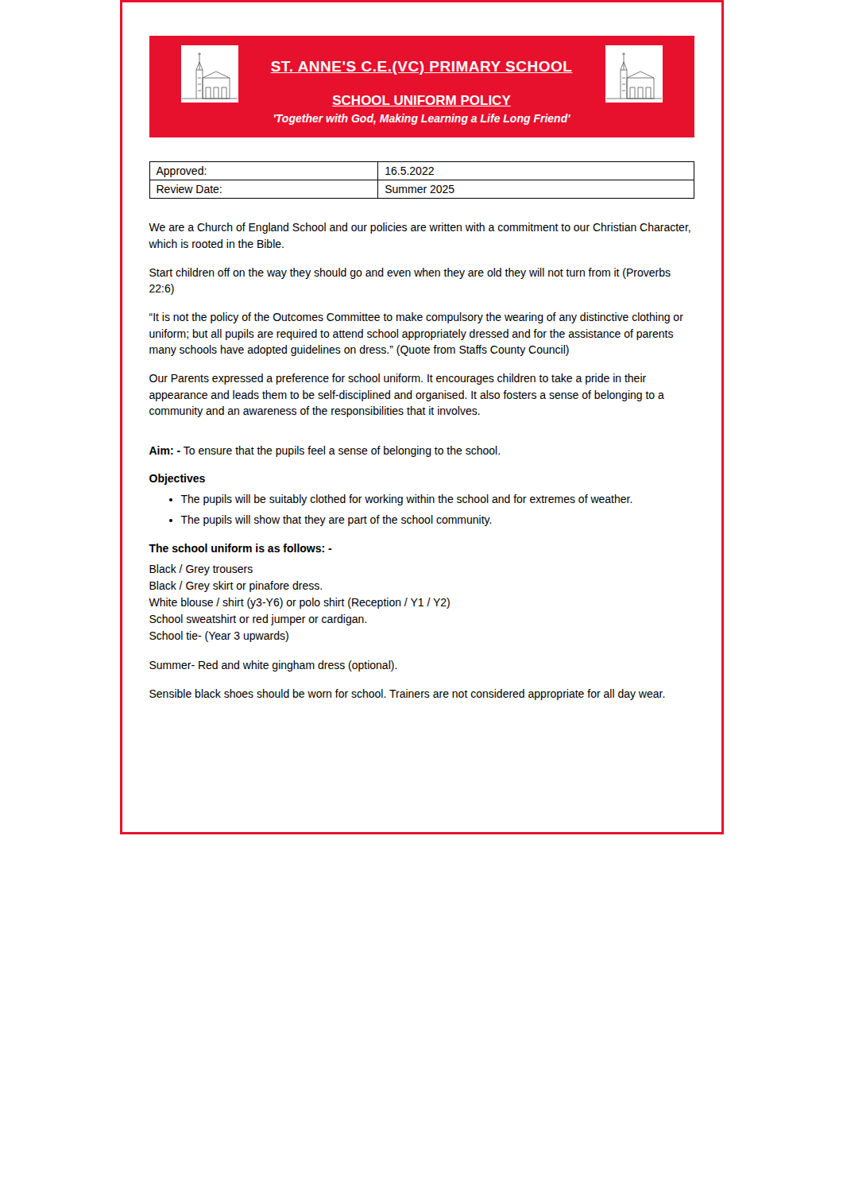ST. ANNE'S C.E.(VC) PRIMARY SCHOOL
SCHOOL UNIFORM POLICY
'Together with God, Making Learning a Life Long Friend'
| Approved: | 16.5.2022 |
| Review Date: | Summer 2025 |
We are a Church of England School and our policies are written with a commitment to our Christian Character, which is rooted in the Bible.
Start children off on the way they should go and even when they are old they will not turn from it (Proverbs 22:6)
“It is not the policy of the Outcomes Committee to make compulsory the wearing of any distinctive clothing or uniform; but all pupils are required to attend school appropriately dressed and for the assistance of parents many schools have adopted guidelines on dress.” (Quote from Staffs County Council)
Our Parents expressed a preference for school uniform. It encourages children to take a pride in their appearance and leads them to be self-disciplined and organised. It also fosters a sense of belonging to a community and an awareness of the responsibilities that it involves.
Aim: - To ensure that the pupils feel a sense of belonging to the school.
Objectives
The pupils will be suitably clothed for working within the school and for extremes of weather.
The pupils will show that they are part of the school community.
The school uniform is as follows: -
Black / Grey trousers
Black / Grey skirt or pinafore dress.
White blouse / shirt (y3-Y6) or polo shirt (Reception / Y1 / Y2)
School sweatshirt or red jumper or cardigan.
School tie- (Year 3 upwards)
Summer- Red and white gingham dress (optional).
Sensible black shoes should be worn for school. Trainers are not considered appropriate for all day wear.